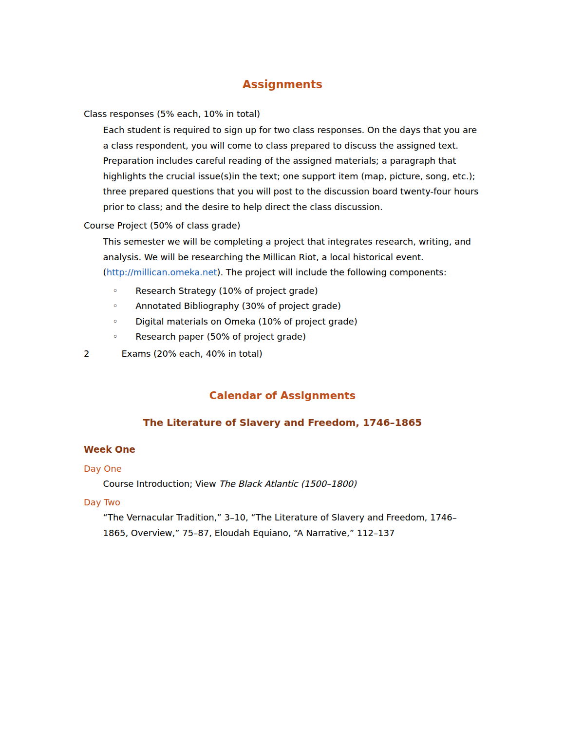Assignments
Class responses (5% each, 10% in total)
Each student is required to sign up for two class responses. On the days that you are a class respondent, you will come to class prepared to discuss the assigned text. Preparation includes careful reading of the assigned materials; a paragraph that highlights the crucial issue(s)in the text; one support item (map, picture, song, etc.); three prepared questions that you will post to the discussion board twenty-four hours prior to class; and the desire to help direct the class discussion.
Course Project (50% of class grade)
This semester we will be completing a project that integrates research, writing, and analysis. We will be researching the Millican Riot, a local historical event. (http://millican.omeka.net). The project will include the following components:
Research Strategy (10% of project grade)
Annotated Bibliography (30% of project grade)
Digital materials on Omeka (10% of project grade)
Research paper (50% of project grade)
2 Exams (20% each, 40% in total)
Calendar of Assignments
The Literature of Slavery and Freedom, 1746–1865
Week One
Day One
Course Introduction; View The Black Atlantic (1500–1800)
Day Two
“The Vernacular Tradition,” 3–10, “The Literature of Slavery and Freedom, 1746–1865, Overview,” 75–87, Eloudah Equiano, “A Narrative,” 112–137